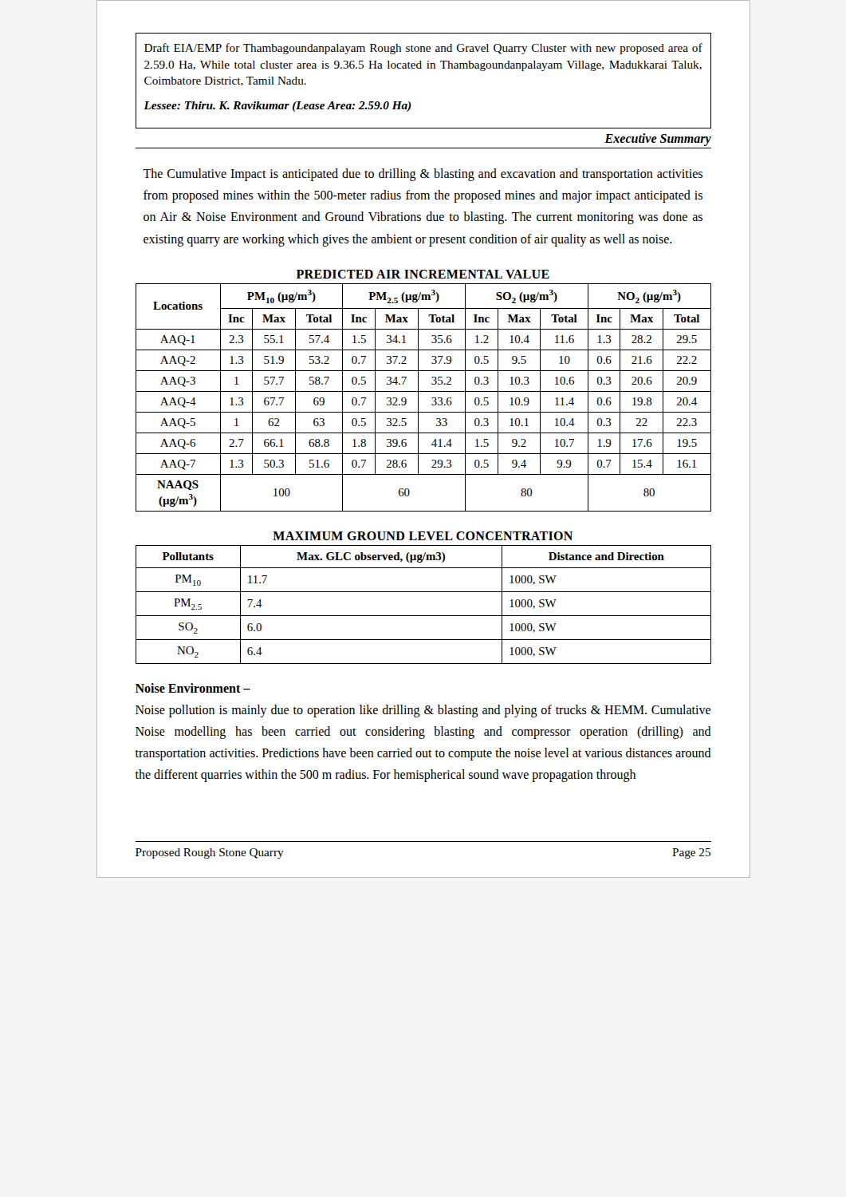Draft EIA/EMP for Thambagoundanpalayam Rough stone and Gravel Quarry Cluster with new proposed area of 2.59.0 Ha, While total cluster area is 9.36.5 Ha located in Thambagoundanpalayam Village, Madukkarai Taluk, Coimbatore District, Tamil Nadu.
Lessee: Thiru. K. Ravikumar (Lease Area: 2.59.0 Ha)
Executive Summary
The Cumulative Impact is anticipated due to drilling & blasting and excavation and transportation activities from proposed mines within the 500-meter radius from the proposed mines and major impact anticipated is on Air & Noise Environment and Ground Vibrations due to blasting. The current monitoring was done as existing quarry are working which gives the ambient or present condition of air quality as well as noise.
PREDICTED AIR INCREMENTAL VALUE
| Locations | PM 10 (µg/m 3 ) | PM 2.5 (µg/m 3 ) | SO 2 (µg/m 3 ) | NO 2 (µg/m 3 ) |
| --- | --- | --- | --- | --- |
| Inc | Max | Total | Inc | Max | Total | Inc | Max | Total | Inc | Max | Total |
| AAQ-1 | 2.3 | 55.1 | 57.4 | 1.5 | 34.1 | 35.6 | 1.2 | 10.4 | 11.6 | 1.3 | 28.2 | 29.5 |
| AAQ-2 | 1.3 | 51.9 | 53.2 | 0.7 | 37.2 | 37.9 | 0.5 | 9.5 | 10 | 0.6 | 21.6 | 22.2 |
| AAQ-3 | 1 | 57.7 | 58.7 | 0.5 | 34.7 | 35.2 | 0.3 | 10.3 | 10.6 | 0.3 | 20.6 | 20.9 |
| AAQ-4 | 1.3 | 67.7 | 69 | 0.7 | 32.9 | 33.6 | 0.5 | 10.9 | 11.4 | 0.6 | 19.8 | 20.4 |
| AAQ-5 | 1 | 62 | 63 | 0.5 | 32.5 | 33 | 0.3 | 10.1 | 10.4 | 0.3 | 22 | 22.3 |
| AAQ-6 | 2.7 | 66.1 | 68.8 | 1.8 | 39.6 | 41.4 | 1.5 | 9.2 | 10.7 | 1.9 | 17.6 | 19.5 |
| AAQ-7 | 1.3 | 50.3 | 51.6 | 0.7 | 28.6 | 29.3 | 0.5 | 9.4 | 9.9 | 0.7 | 15.4 | 16.1 |
| NAAQS (µg/m 3 ) | 100 | 60 | 80 | 80 |
MAXIMUM GROUND LEVEL CONCENTRATION
| Pollutants | Max. GLC observed, (µg/m3) | Distance and Direction |
| --- | --- | --- |
| PM 10 | 11.7 | 1000, SW |
| PM 2.5 | 7.4 | 1000, SW |
| SO 2 | 6.0 | 1000, SW |
| NO 2 | 6.4 | 1000, SW |
Noise Environment –
Noise pollution is mainly due to operation like drilling & blasting and plying of trucks & HEMM. Cumulative Noise modelling has been carried out considering blasting and compressor operation (drilling) and transportation activities. Predictions have been carried out to compute the noise level at various distances around the different quarries within the 500 m radius. For hemispherical sound wave propagation through
Proposed Rough Stone Quarry Page 25